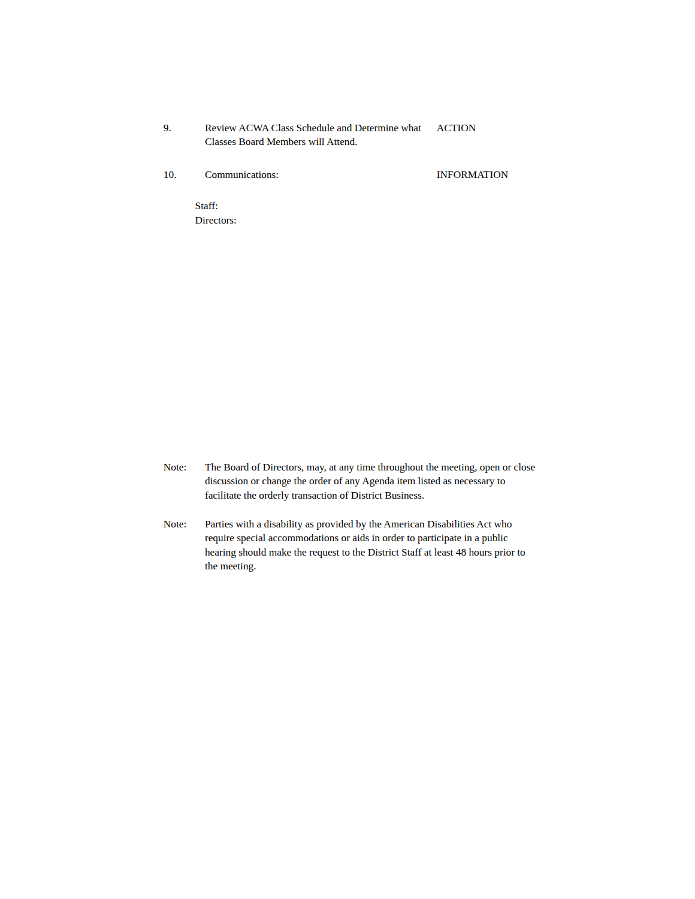| 9. | Review ACWA Class Schedule and Determine what Classes Board Members will Attend. | ACTION |
| 10. | Communications: | INFORMATION |
Staff:
Directors:
| Note: | The Board of Directors, may, at any time throughout the meeting, open or close discussion or change the order of any Agenda item listed as necessary to facilitate the orderly transaction of District Business. |
| Note: | Parties with a disability as provided by the American Disabilities Act who require special accommodations or aids in order to participate in a public hearing should make the request to the District Staff at least 48 hours prior to the meeting. |